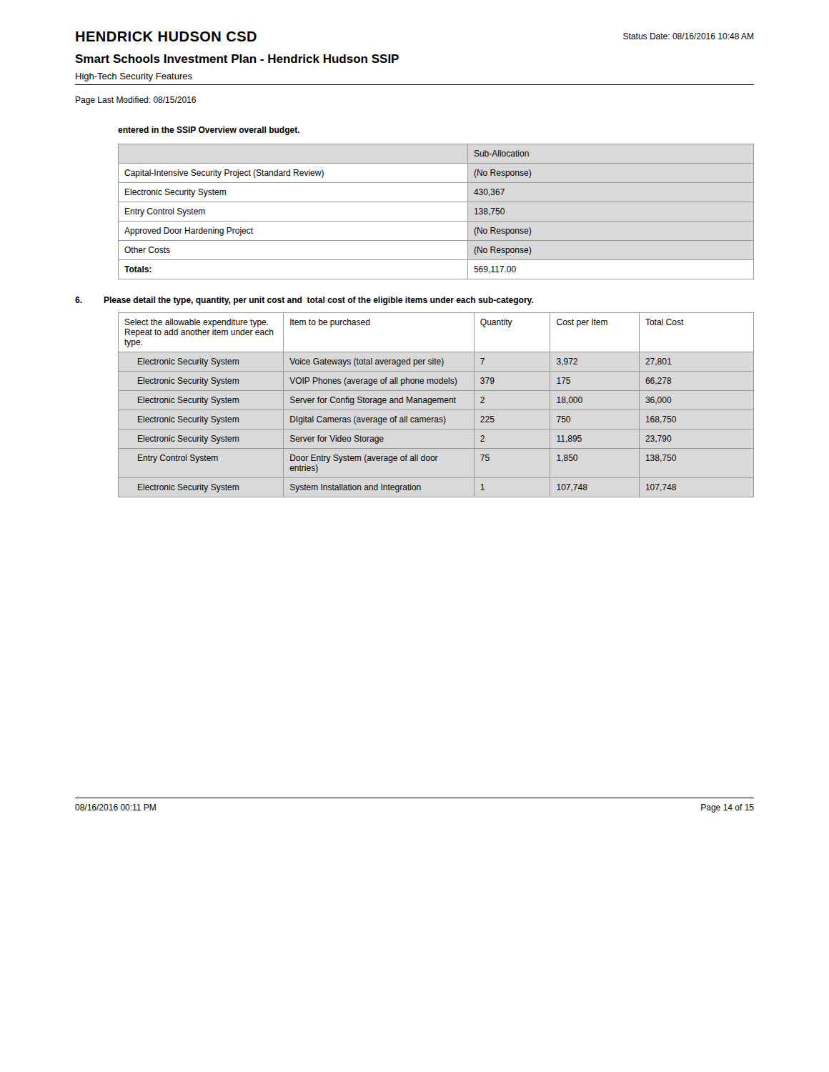HENDRICK HUDSON CSD
Status Date: 08/16/2016 10:48 AM
Smart Schools Investment Plan - Hendrick Hudson SSIP
High-Tech Security Features
Page Last Modified: 08/15/2016
entered in the SSIP Overview overall budget.
| | Sub-Allocation |
| Capital-Intensive Security Project (Standard Review) | (No Response) |
| Electronic Security System | 430,367 |
| Entry Control System | 138,750 |
| Approved Door Hardening Project | (No Response) |
| Other Costs | (No Response) |
| Totals: | 569,117.00 |
6.
Please detail the type, quantity, per unit cost and total cost of the eligible items under each sub-category.
| Select the allowable expenditure type. Repeat to add another item under each type. | Item to be purchased | Quantity | Cost per Item | Total Cost |
| Electronic Security System | Voice Gateways (total averaged per site) | 7 | 3,972 | 27,801 |
| Electronic Security System | VOIP Phones (average of all phone models) | 379 | 175 | 66,278 |
| Electronic Security System | Server for Config Storage and Management | 2 | 18,000 | 36,000 |
| Electronic Security System | DIgital Cameras (average of all cameras) | 225 | 750 | 168,750 |
| Electronic Security System | Server for Video Storage | 2 | 11,895 | 23,790 |
| Entry Control System | Door Entry System (average of all door entries) | 75 | 1,850 | 138,750 |
| Electronic Security System | System Installation and Integration | 1 | 107,748 | 107,748 |
08/16/2016 00:11 PM
Page 14 of 15